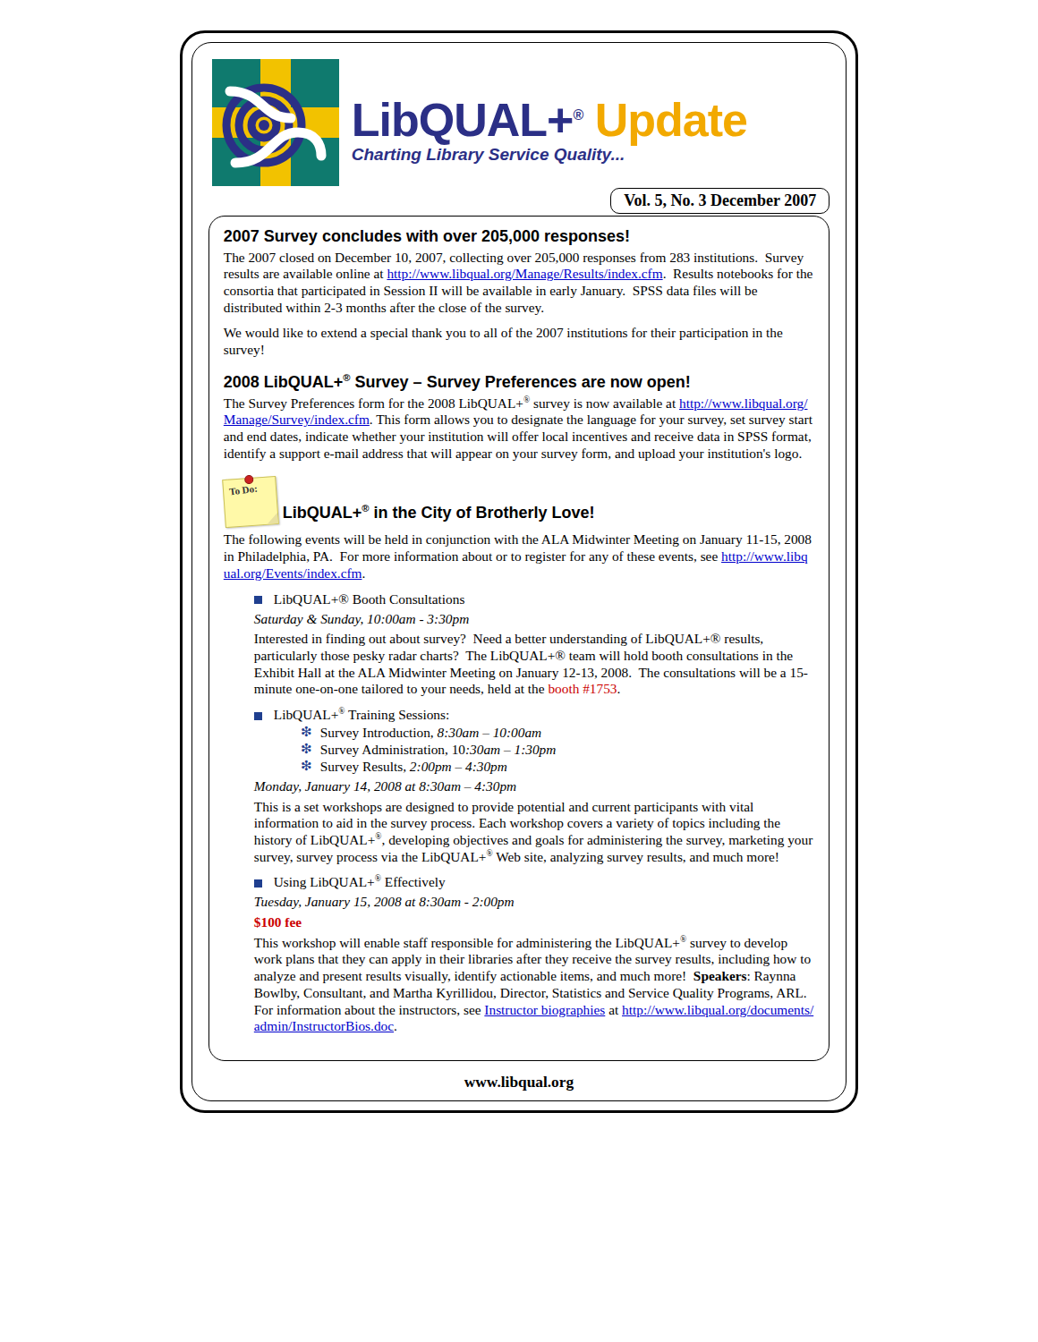LibQUAL+® Update
Charting Library Service Quality...
Vol. 5, No. 3 December 2007
2007 Survey concludes with over 205,000 responses!
The 2007 closed on December 10, 2007, collecting over 205,000 responses from 283 institutions. Survey results are available online at http://www.libqual.org/Manage/Results/index.cfm. Results notebooks for the consortia that participated in Session II will be available in early January. SPSS data files will be distributed within 2-3 months after the close of the survey.
We would like to extend a special thank you to all of the 2007 institutions for their participation in the survey!
2008 LibQUAL+® Survey – Survey Preferences are now open!
The Survey Preferences form for the 2008 LibQUAL+® survey is now available at http://www.libqual.org/Manage/Survey/index.cfm. This form allows you to designate the language for your survey, set survey start and end dates, indicate whether your institution will offer local incentives and receive data in SPSS format, identify a support e-mail address that will appear on your survey form, and upload your institution's logo.
To Do:
LibQUAL+® in the City of Brotherly Love!
The following events will be held in conjunction with the ALA Midwinter Meeting on January 11-15, 2008 in Philadelphia, PA. For more information about or to register for any of these events, see http://www.libqual.org/Events/index.cfm.
LibQUAL+® Booth Consultations
Saturday & Sunday, 10:00am - 3:30pm
Interested in finding out about survey? Need a better understanding of LibQUAL+® results, particularly those pesky radar charts? The LibQUAL+® team will hold booth consultations in the Exhibit Hall at the ALA Midwinter Meeting on January 12-13, 2008. The consultations will be a 15-minute one-on-one tailored to your needs, held at the booth #1753.
LibQUAL+® Training Sessions:
Survey Introduction, 8:30am – 10:00am
Survey Administration, 10:30am – 1:30pm
Survey Results, 2:00pm – 4:30pm
Monday, January 14, 2008 at 8:30am – 4:30pm
This is a set workshops are designed to provide potential and current participants with vital information to aid in the survey process. Each workshop covers a variety of topics including the history of LibQUAL+®, developing objectives and goals for administering the survey, marketing your survey, survey process via the LibQUAL+® Web site, analyzing survey results, and much more!
Using LibQUAL+® Effectively
Tuesday, January 15, 2008 at 8:30am - 2:00pm
$100 fee
This workshop will enable staff responsible for administering the LibQUAL+® survey to develop work plans that they can apply in their libraries after they receive the survey results, including how to analyze and present results visually, identify actionable items, and much more! Speakers: Raynna Bowlby, Consultant, and Martha Kyrillidou, Director, Statistics and Service Quality Programs, ARL. For information about the instructors, see Instructor biographies at http://www.libqual.org/documents/admin/InstructorBios.doc.
www.libqual.org